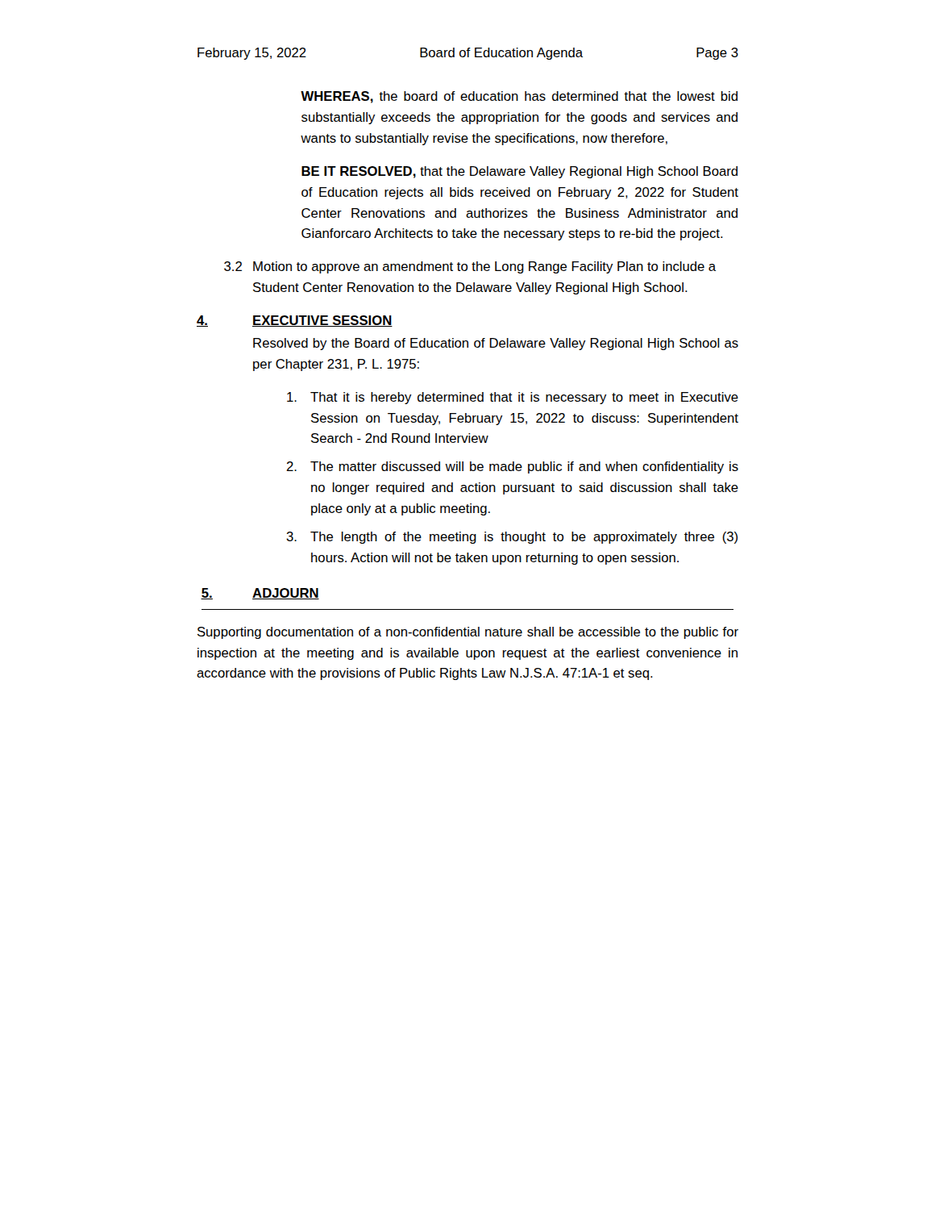February 15, 2022
Board of Education Agenda
Page 3
WHEREAS, the board of education has determined that the lowest bid substantially exceeds the appropriation for the goods and services and wants to substantially revise the specifications, now therefore,
BE IT RESOLVED, that the Delaware Valley Regional High School Board of Education rejects all bids received on February 2, 2022 for Student Center Renovations and authorizes the Business Administrator and Gianforcaro Architects to take the necessary steps to re-bid the project.
3.2
Motion to approve an amendment to the Long Range Facility Plan to include a Student Center Renovation to the Delaware Valley Regional High School.
4. EXECUTIVE SESSION
Resolved by the Board of Education of Delaware Valley Regional High School as per Chapter 231, P. L. 1975:
That it is hereby determined that it is necessary to meet in Executive Session on Tuesday, February 15, 2022 to discuss: Superintendent Search - 2nd Round Interview
The matter discussed will be made public if and when confidentiality is no longer required and action pursuant to said discussion shall take place only at a public meeting.
The length of the meeting is thought to be approximately three (3) hours. Action will not be taken upon returning to open session.
5. ADJOURN
Supporting documentation of a non-confidential nature shall be accessible to the public for inspection at the meeting and is available upon request at the earliest convenience in accordance with the provisions of Public Rights Law N.J.S.A. 47:1A-1 et seq.